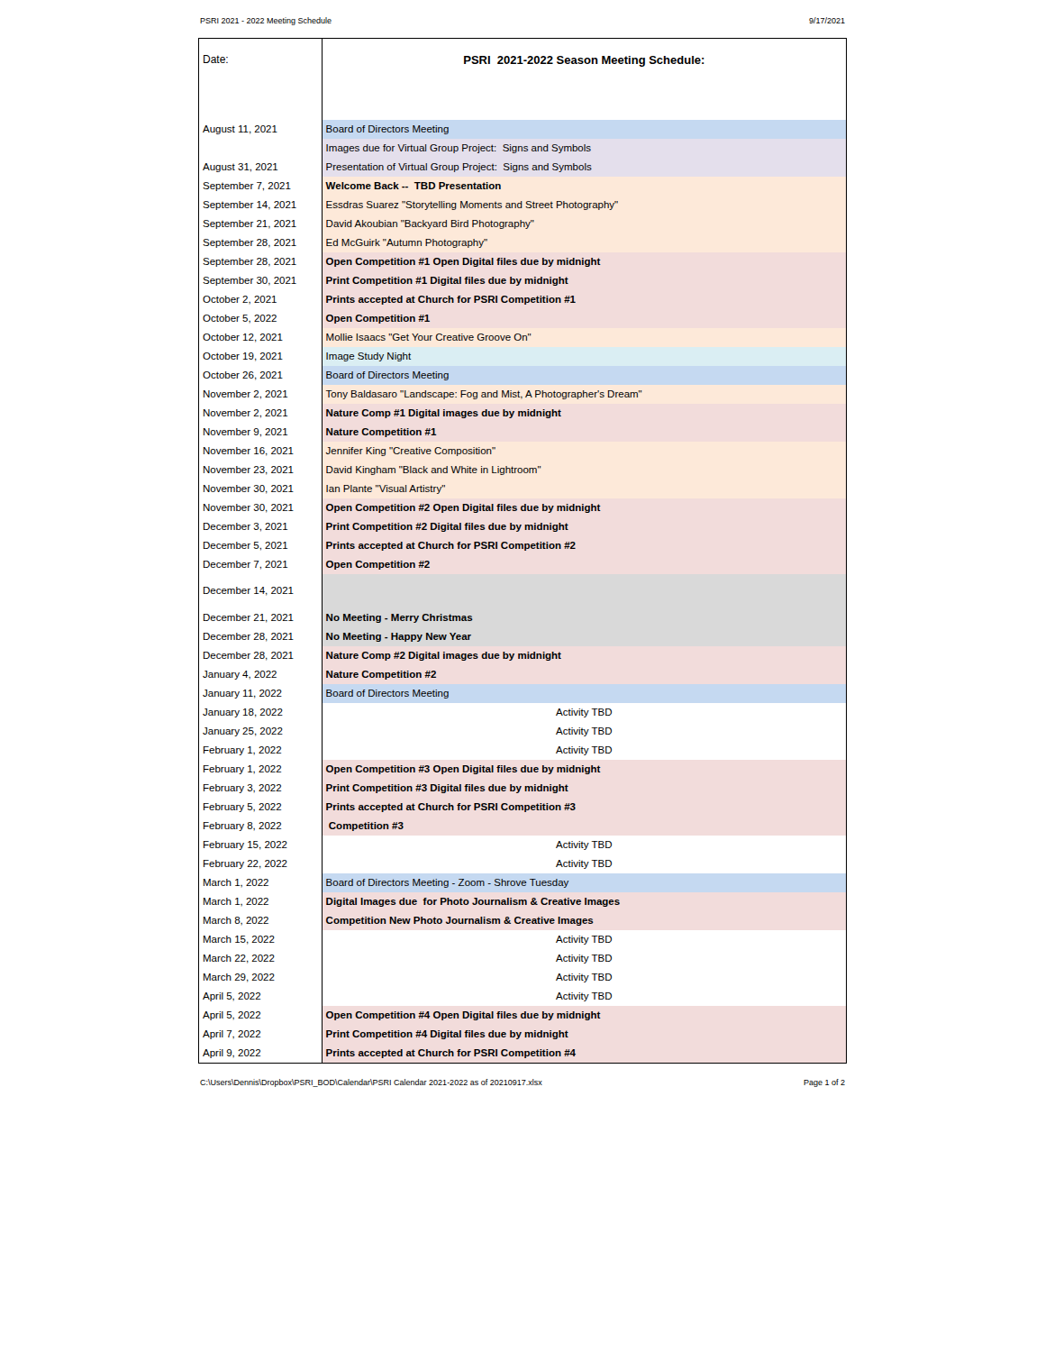PSRI 2021 - 2022 Meeting Schedule 9/17/2021
| Date: | PSRI 2021-2022 Season Meeting Schedule: |
| August 11, 2021 | Board of Directors Meeting |
| | Images due for Virtual Group Project: Signs and Symbols |
| August 31, 2021 | Presentation of Virtual Group Project: Signs and Symbols |
| September 7, 2021 | Welcome Back -- TBD Presentation |
| September 14, 2021 | Essdras Suarez "Storytelling Moments and Street Photography" |
| September 21, 2021 | David Akoubian "Backyard Bird Photography" |
| September 28, 2021 | Ed McGuirk "Autumn Photography" |
| September 28, 2021 | Open Competition #1 Open Digital files due by midnight |
| September 30, 2021 | Print Competition #1 Digital files due by midnight |
| October 2, 2021 | Prints accepted at Church for PSRI Competition #1 |
| October 5, 2022 | Open Competition #1 |
| October 12, 2021 | Mollie Isaacs "Get Your Creative Groove On" |
| October 19, 2021 | Image Study Night |
| October 26, 2021 | Board of Directors Meeting |
| November 2, 2021 | Tony Baldasaro "Landscape: Fog and Mist, A Photographer's Dream" |
| November 2, 2021 | Nature Comp #1 Digital images due by midnight |
| November 9, 2021 | Nature Competition #1 |
| November 16, 2021 | Jennifer King "Creative Composition" |
| November 23, 2021 | David Kingham "Black and White in Lightroom" |
| November 30, 2021 | Ian Plante "Visual Artistry" |
| November 30, 2021 | Open Competition #2 Open Digital files due by midnight |
| December 3, 2021 | Print Competition #2 Digital files due by midnight |
| December 5, 2021 | Prints accepted at Church for PSRI Competition #2 |
| December 7, 2021 | Open Competition #2 |
| December 14, 2021 | |
| December 21, 2021 | No Meeting - Merry Christmas |
| December 28, 2021 | No Meeting - Happy New Year |
| December 28, 2021 | Nature Comp #2 Digital images due by midnight |
| January 4, 2022 | Nature Competition #2 |
| January 11, 2022 | Board of Directors Meeting |
| January 18, 2022 | Activity TBD |
| January 25, 2022 | Activity TBD |
| February 1, 2022 | Activity TBD |
| February 1, 2022 | Open Competition #3 Open Digital files due by midnight |
| February 3, 2022 | Print Competition #3 Digital files due by midnight |
| February 5, 2022 | Prints accepted at Church for PSRI Competition #3 |
| February 8, 2022 | Competition #3 |
| February 15, 2022 | Activity TBD |
| February 22, 2022 | Activity TBD |
| March 1, 2022 | Board of Directors Meeting - Zoom - Shrove Tuesday |
| March 1, 2022 | Digital Images due for Photo Journalism & Creative Images |
| March 8, 2022 | Competition New Photo Journalism & Creative Images |
| March 15, 2022 | Activity TBD |
| March 22, 2022 | Activity TBD |
| March 29, 2022 | Activity TBD |
| April 5, 2022 | Activity TBD |
| April 5, 2022 | Open Competition #4 Open Digital files due by midnight |
| April 7, 2022 | Print Competition #4 Digital files due by midnight |
| April 9, 2022 | Prints accepted at Church for PSRI Competition #4 |
C:\Users\Dennis\Dropbox\PSRI_BOD\Calendar\PSRI Calendar 2021-2022 as of 20210917.xlsx Page 1 of 2